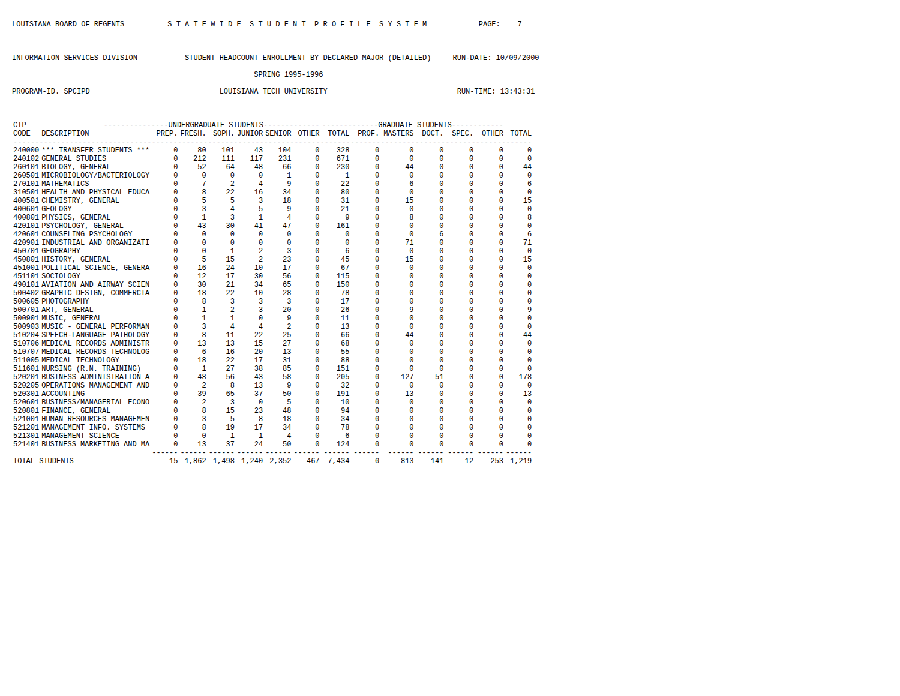LOUISIANA BOARD OF REGENTS S T A T E W I D E S T U D E N T P R O F I L E S Y S T E M PAGE: 7
INFORMATION SERVICES DIVISION STUDENT HEADCOUNT ENROLLMENT BY DECLARED MAJOR (DETAILED) RUN-DATE: 10/09/2000
SPRING 1995-1996
PROGRAM-ID. SPCIPD LOUISIANA TECH UNIVERSITY RUN-TIME: 13:43:31
| CIP | ---------------UNDERGRADUATE STUDENTS------------- | -------------GRADUATE STUDENTS------------ |
| CODE | DESCRIPTION | PREP. | FRESH. | SOPH. | JUNIOR | SENIOR | OTHER | TOTAL | PROF. | MASTERS | DOCT. | SPEC. | OTHER | TOTAL |
| ------------------------------------------------------------------------------------------------------------------------ |
| 240000 | *** TRANSFER STUDENTS *** | 0 | 80 | 101 | 43 | 104 | 0 | 328 | 0 | 0 | 0 | 0 | 0 | 0 |
| 240102 | GENERAL STUDIES | 0 | 212 | 111 | 117 | 231 | 0 | 671 | 0 | 0 | 0 | 0 | 0 | 0 |
| 260101 | BIOLOGY, GENERAL | 0 | 52 | 64 | 48 | 66 | 0 | 230 | 0 | 44 | 0 | 0 | 0 | 44 |
| 260501 | MICROBIOLOGY/BACTERIOLOGY | 0 | 0 | 0 | 0 | 1 | 0 | 1 | 0 | 0 | 0 | 0 | 0 | 0 |
| 270101 | MATHEMATICS | 0 | 7 | 2 | 4 | 9 | 0 | 22 | 0 | 6 | 0 | 0 | 0 | 6 |
| 310501 | HEALTH AND PHYSICAL EDUCA | 0 | 8 | 22 | 16 | 34 | 0 | 80 | 0 | 0 | 0 | 0 | 0 | 0 |
| 400501 | CHEMISTRY, GENERAL | 0 | 5 | 5 | 3 | 18 | 0 | 31 | 0 | 15 | 0 | 0 | 0 | 15 |
| 400601 | GEOLOGY | 0 | 3 | 4 | 5 | 9 | 0 | 21 | 0 | 0 | 0 | 0 | 0 | 0 |
| 400801 | PHYSICS, GENERAL | 0 | 1 | 3 | 1 | 4 | 0 | 9 | 0 | 8 | 0 | 0 | 0 | 8 |
| 420101 | PSYCHOLOGY, GENERAL | 0 | 43 | 30 | 41 | 47 | 0 | 161 | 0 | 0 | 0 | 0 | 0 | 0 |
| 420601 | COUNSELING PSYCHOLOGY | 0 | 0 | 0 | 0 | 0 | 0 | 0 | 0 | 0 | 6 | 0 | 0 | 6 |
| 420901 | INDUSTRIAL AND ORGANIZATI | 0 | 0 | 0 | 0 | 0 | 0 | 0 | 0 | 71 | 0 | 0 | 0 | 71 |
| 450701 | GEOGRAPHY | 0 | 0 | 1 | 2 | 3 | 0 | 6 | 0 | 0 | 0 | 0 | 0 | 0 |
| 450801 | HISTORY, GENERAL | 0 | 5 | 15 | 2 | 23 | 0 | 45 | 0 | 15 | 0 | 0 | 0 | 15 |
| 451001 | POLITICAL SCIENCE, GENERA | 0 | 16 | 24 | 10 | 17 | 0 | 67 | 0 | 0 | 0 | 0 | 0 | 0 |
| 451101 | SOCIOLOGY | 0 | 12 | 17 | 30 | 56 | 0 | 115 | 0 | 0 | 0 | 0 | 0 | 0 |
| 490101 | AVIATION AND AIRWAY SCIEN | 0 | 30 | 21 | 34 | 65 | 0 | 150 | 0 | 0 | 0 | 0 | 0 | 0 |
| 500402 | GRAPHIC DESIGN, COMMERCIA | 0 | 18 | 22 | 10 | 28 | 0 | 78 | 0 | 0 | 0 | 0 | 0 | 0 |
| 500605 | PHOTOGRAPHY | 0 | 8 | 3 | 3 | 3 | 0 | 17 | 0 | 0 | 0 | 0 | 0 | 0 |
| 500701 | ART, GENERAL | 0 | 1 | 2 | 3 | 20 | 0 | 26 | 0 | 9 | 0 | 0 | 0 | 9 |
| 500901 | MUSIC, GENERAL | 0 | 1 | 1 | 0 | 9 | 0 | 11 | 0 | 0 | 0 | 0 | 0 | 0 |
| 500903 | MUSIC - GENERAL PERFORMAN | 0 | 3 | 4 | 4 | 2 | 0 | 13 | 0 | 0 | 0 | 0 | 0 | 0 |
| 510204 | SPEECH-LANGUAGE PATHOLOGY | 0 | 8 | 11 | 22 | 25 | 0 | 66 | 0 | 44 | 0 | 0 | 0 | 44 |
| 510706 | MEDICAL RECORDS ADMINISTR | 0 | 13 | 13 | 15 | 27 | 0 | 68 | 0 | 0 | 0 | 0 | 0 | 0 |
| 510707 | MEDICAL RECORDS TECHNOLOG | 0 | 6 | 16 | 20 | 13 | 0 | 55 | 0 | 0 | 0 | 0 | 0 | 0 |
| 511005 | MEDICAL TECHNOLOGY | 0 | 18 | 22 | 17 | 31 | 0 | 88 | 0 | 0 | 0 | 0 | 0 | 0 |
| 511601 | NURSING (R.N. TRAINING) | 0 | 1 | 27 | 38 | 85 | 0 | 151 | 0 | 0 | 0 | 0 | 0 | 0 |
| 520201 | BUSINESS ADMINISTRATION A | 0 | 48 | 56 | 43 | 58 | 0 | 205 | 0 | 127 | 51 | 0 | 0 | 178 |
| 520205 | OPERATIONS MANAGEMENT AND | 0 | 2 | 8 | 13 | 9 | 0 | 32 | 0 | 0 | 0 | 0 | 0 | 0 |
| 520301 | ACCOUNTING | 0 | 39 | 65 | 37 | 50 | 0 | 191 | 0 | 13 | 0 | 0 | 0 | 13 |
| 520601 | BUSINESS/MANAGERIAL ECONO | 0 | 2 | 3 | 0 | 5 | 0 | 10 | 0 | 0 | 0 | 0 | 0 | 0 |
| 520801 | FINANCE, GENERAL | 0 | 8 | 15 | 23 | 48 | 0 | 94 | 0 | 0 | 0 | 0 | 0 | 0 |
| 521001 | HUMAN RESOURCES MANAGEMEN | 0 | 3 | 5 | 8 | 18 | 0 | 34 | 0 | 0 | 0 | 0 | 0 | 0 |
| 521201 | MANAGEMENT INFO. SYSTEMS | 0 | 8 | 19 | 17 | 34 | 0 | 78 | 0 | 0 | 0 | 0 | 0 | 0 |
| 521301 | MANAGEMENT SCIENCE | 0 | 0 | 1 | 1 | 4 | 0 | 6 | 0 | 0 | 0 | 0 | 0 | 0 |
| 521401 | BUSINESS MARKETING AND MA | 0 | 13 | 37 | 24 | 50 | 0 | 124 | 0 | 0 | 0 | 0 | 0 | 0 |
| | ------ | ------ | ------ | ------ | ------ | ------ | ------ | ------ | ------ | ------ | ------ | ------ | ------ |
| TOTAL STUDENTS | 15 | 1,862 | 1,498 | 1,240 | 2,352 | 467 | 7,434 | 0 | 813 | 141 | 12 | 253 | 1,219 |